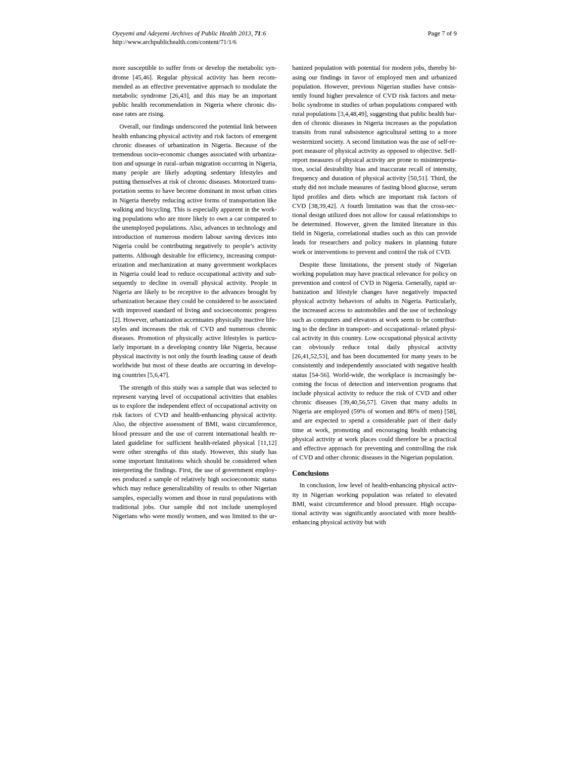Oyeyemi and Adeyemi Archives of Public Health 2013, 71:6
http://www.archpublichealth.com/content/71/1/6
Page 7 of 9
more susceptible to suffer from or develop the metabolic syndrome [45,46]. Regular physical activity has been recommended as an effective preventative approach to modulate the metabolic syndrome [26,43], and this may be an important public health recommendation in Nigeria where chronic disease rates are rising.
Overall, our findings underscored the potential link between health enhancing physical activity and risk factors of emergent chronic diseases of urbanization in Nigeria. Because of the tremendous socio-economic changes associated with urbanization and upsurge in rural–urban migration occurring in Nigeria, many people are likely adopting sedentary lifestyles and putting themselves at risk of chronic diseases. Motorized transportation seems to have become dominant in most urban cities in Nigeria thereby reducing active forms of transportation like walking and bicycling. This is especially apparent in the working populations who are more likely to own a car compared to the unemployed populations. Also, advances in technology and introduction of numerous modern labour saving devices into Nigeria could be contributing negatively to people’s activity patterns. Although desirable for efficiency, increasing computerization and mechanization at many government workplaces in Nigeria could lead to reduce occupational activity and subsequently to decline in overall physical activity. People in Nigeria are likely to be receptive to the advances brought by urbanization because they could be considered to be associated with improved standard of living and socioeconomic progress [2]. However, urbanization accentuates physically inactive lifestyles and increases the risk of CVD and numerous chronic diseases. Promotion of physically active lifestyles is particularly important in a developing country like Nigeria, because physical inactivity is not only the fourth leading cause of death worldwide but most of these deaths are occurring in developing countries [5,6,47].
The strength of this study was a sample that was selected to represent varying level of occupational activities that enables us to explore the independent effect of occupational activity on risk factors of CVD and health-enhancing physical activity. Also, the objective assessment of BMI, waist circumference, blood pressure and the use of current international health related guideline for sufficient health-related physical [11,12] were other strengths of this study. However, this study has some important limitations which should be considered when interpreting the findings. First, the use of government employees produced a sample of relatively high socioeconomic status which may reduce generalizability of results to other Nigerian samples, especially women and those in rural populations with traditional jobs. Our sample did not include unemployed Nigerians who were mostly women, and was limited to the urbanized population with potential for modern jobs, thereby biasing our findings in favor of employed men and urbanized population. However, previous Nigerian studies have consistently found higher prevalence of CVD risk factors and metabolic syndrome in studies of urban populations compared with rural populations [3,4,48,49], suggesting that public health burden of chronic diseases in Nigeria increases as the population transits from rural subsistence agricultural setting to a more westernized society. A second limitation was the use of self-report measure of physical activity as opposed to objective. Self-report measures of physical activity are prone to misinterpretation, social desirability bias and inaccurate recall of intensity, frequency and duration of physical activity [50,51]. Third, the study did not include measures of fasting blood glucose, serum lipid profiles and diets which are important risk factors of CVD [38,39,42]. A fourth limitation was that the cross-sectional design utilized does not allow for causal relationships to be determined. However, given the limited literature in this field in Nigeria, correlational studies such as this can provide leads for researchers and policy makers in planning future work or interventions to prevent and control the risk of CVD.
Despite these limitations, the present study of Nigerian working population may have practical relevance for policy on prevention and control of CVD in Nigeria. Generally, rapid urbanization and lifestyle changes have negatively impacted physical activity behaviors of adults in Nigeria. Particularly, the increased access to automobiles and the use of technology such as computers and elevators at work seem to be contributing to the decline in transport- and occupational- related physical activity in this country. Low occupational physical activity can obviously reduce total daily physical activity [26,41,52,53], and has been documented for many years to be consistently and independently associated with negative health status [54-56]. World-wide, the workplace is increasingly becoming the focus of detection and intervention programs that include physical activity to reduce the risk of CVD and other chronic diseases [39,40,56,57]. Given that many adults in Nigeria are employed (59% of women and 80% of men) [58], and are expected to spend a considerable part of their daily time at work, promoting and encouraging health enhancing physical activity at work places could therefore be a practical and effective approach for preventing and controlling the risk of CVD and other chronic diseases in the Nigerian population.
Conclusions
In conclusion, low level of health-enhancing physical activity in Nigerian working population was related to elevated BMI, waist circumference and blood pressure. High occupational activity was significantly associated with more health-enhancing physical activity but with